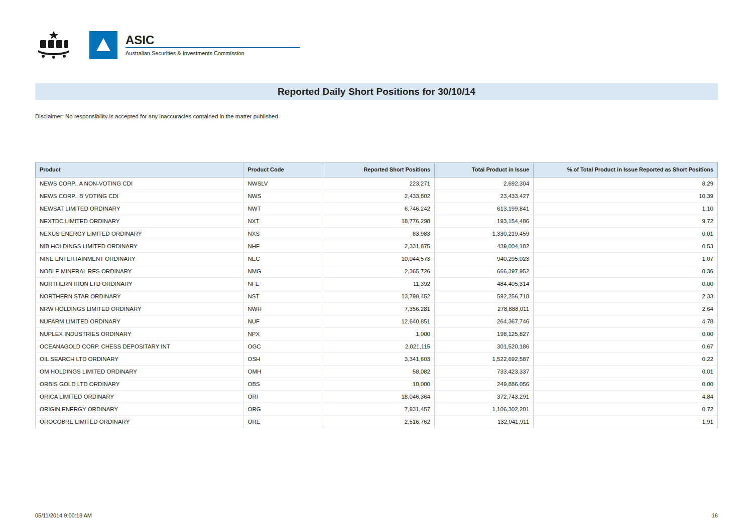ASIC Australian Securities & Investments Commission
Reported Daily Short Positions for 30/10/14
Disclaimer: No responsibility is accepted for any inaccuracies contained in the matter published.
| Product | Product Code | Reported Short Positions | Total Product in Issue | % of Total Product in Issue Reported as Short Positions |
| --- | --- | --- | --- | --- |
| NEWS CORP.. A NON-VOTING CDI | NWSLV | 223,271 | 2,692,304 | 8.29 |
| NEWS CORP.. B VOTING CDI | NWS | 2,433,802 | 23,433,427 | 10.39 |
| NEWSAT LIMITED ORDINARY | NWT | 6,746,242 | 613,199,841 | 1.10 |
| NEXTDC LIMITED ORDINARY | NXT | 18,776,298 | 193,154,486 | 9.72 |
| NEXUS ENERGY LIMITED ORDINARY | NXS | 83,983 | 1,330,219,459 | 0.01 |
| NIB HOLDINGS LIMITED ORDINARY | NHF | 2,331,875 | 439,004,182 | 0.53 |
| NINE ENTERTAINMENT ORDINARY | NEC | 10,044,573 | 940,295,023 | 1.07 |
| NOBLE MINERAL RES ORDINARY | NMG | 2,365,726 | 666,397,952 | 0.36 |
| NORTHERN IRON LTD ORDINARY | NFE | 11,392 | 484,405,314 | 0.00 |
| NORTHERN STAR ORDINARY | NST | 13,798,452 | 592,256,718 | 2.33 |
| NRW HOLDINGS LIMITED ORDINARY | NWH | 7,356,281 | 278,888,011 | 2.64 |
| NUFARM LIMITED ORDINARY | NUF | 12,640,851 | 264,367,746 | 4.78 |
| NUPLEX INDUSTRIES ORDINARY | NPX | 1,000 | 198,125,827 | 0.00 |
| OCEANAGOLD CORP. CHESS DEPOSITARY INT | OGC | 2,021,115 | 301,520,186 | 0.67 |
| OIL SEARCH LTD ORDINARY | OSH | 3,341,603 | 1,522,692,587 | 0.22 |
| OM HOLDINGS LIMITED ORDINARY | OMH | 58,082 | 733,423,337 | 0.01 |
| ORBIS GOLD LTD ORDINARY | OBS | 10,000 | 249,886,056 | 0.00 |
| ORICA LIMITED ORDINARY | ORI | 18,046,364 | 372,743,291 | 4.84 |
| ORIGIN ENERGY ORDINARY | ORG | 7,931,457 | 1,106,302,201 | 0.72 |
| OROCOBRE LIMITED ORDINARY | ORE | 2,516,762 | 132,041,911 | 1.91 |
05/11/2014 9:00:18 AM 16